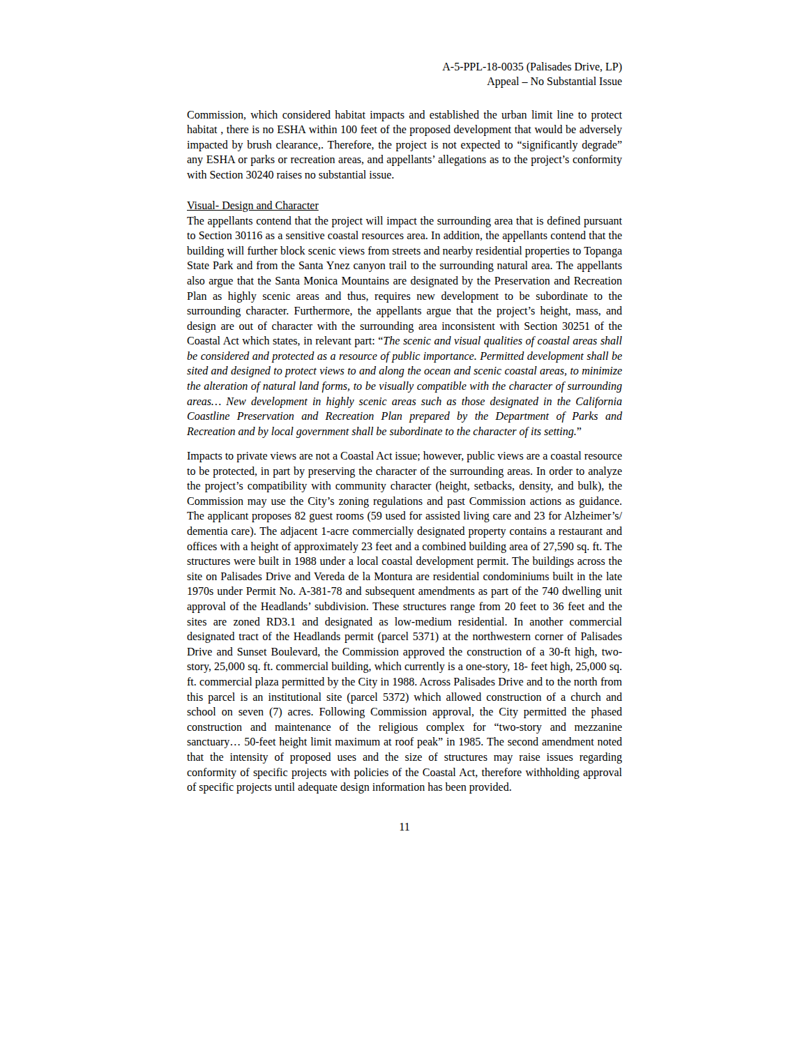A-5-PPL-18-0035 (Palisades Drive, LP)
Appeal – No Substantial Issue
Commission, which considered habitat impacts and established the urban limit line to protect habitat , there is no ESHA within 100 feet of the proposed development that would be adversely impacted by brush clearance,. Therefore, the project is not expected to “significantly degrade” any ESHA or parks or recreation areas, and appellants’ allegations as to the project’s conformity with Section 30240 raises no substantial issue.
Visual- Design and Character
The appellants contend that the project will impact the surrounding area that is defined pursuant to Section 30116 as a sensitive coastal resources area. In addition, the appellants contend that the building will further block scenic views from streets and nearby residential properties to Topanga State Park and from the Santa Ynez canyon trail to the surrounding natural area. The appellants also argue that the Santa Monica Mountains are designated by the Preservation and Recreation Plan as highly scenic areas and thus, requires new development to be subordinate to the surrounding character. Furthermore, the appellants argue that the project’s height, mass, and design are out of character with the surrounding area inconsistent with Section 30251 of the Coastal Act which states, in relevant part: “The scenic and visual qualities of coastal areas shall be considered and protected as a resource of public importance. Permitted development shall be sited and designed to protect views to and along the ocean and scenic coastal areas, to minimize the alteration of natural land forms, to be visually compatible with the character of surrounding areas… New development in highly scenic areas such as those designated in the California Coastline Preservation and Recreation Plan prepared by the Department of Parks and Recreation and by local government shall be subordinate to the character of its setting.”
Impacts to private views are not a Coastal Act issue; however, public views are a coastal resource to be protected, in part by preserving the character of the surrounding areas. In order to analyze the project’s compatibility with community character (height, setbacks, density, and bulk), the Commission may use the City’s zoning regulations and past Commission actions as guidance. The applicant proposes 82 guest rooms (59 used for assisted living care and 23 for Alzheimer’s/ dementia care). The adjacent 1-acre commercially designated property contains a restaurant and offices with a height of approximately 23 feet and a combined building area of 27,590 sq. ft. The structures were built in 1988 under a local coastal development permit. The buildings across the site on Palisades Drive and Vereda de la Montura are residential condominiums built in the late 1970s under Permit No. A-381-78 and subsequent amendments as part of the 740 dwelling unit approval of the Headlands’ subdivision. These structures range from 20 feet to 36 feet and the sites are zoned RD3.1 and designated as low-medium residential. In another commercial designated tract of the Headlands permit (parcel 5371) at the northwestern corner of Palisades Drive and Sunset Boulevard, the Commission approved the construction of a 30-ft high, two-story, 25,000 sq. ft. commercial building, which currently is a one-story, 18- feet high, 25,000 sq. ft. commercial plaza permitted by the City in 1988. Across Palisades Drive and to the north from this parcel is an institutional site (parcel 5372) which allowed construction of a church and school on seven (7) acres. Following Commission approval, the City permitted the phased construction and maintenance of the religious complex for “two-story and mezzanine sanctuary… 50-feet height limit maximum at roof peak” in 1985. The second amendment noted that the intensity of proposed uses and the size of structures may raise issues regarding conformity of specific projects with policies of the Coastal Act, therefore withholding approval of specific projects until adequate design information has been provided.
11